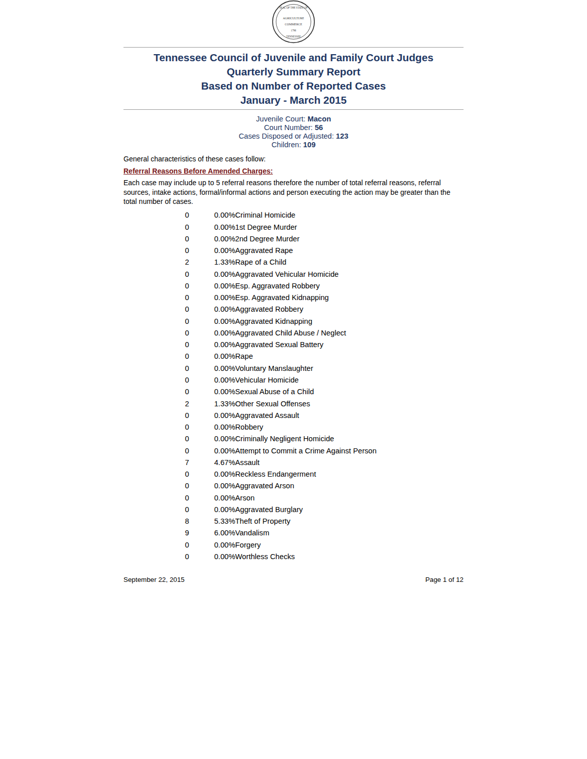Tennessee Council of Juvenile and Family Court Judges
Quarterly Summary Report
Based on Number of Reported Cases
January - March 2015
Juvenile Court: Macon
Court Number: 56
Cases Disposed or Adjusted: 123
Children: 109
General characteristics of these cases follow:
Referral Reasons Before Amended Charges:
Each case may include up to 5 referral reasons therefore the number of total referral reasons, referral sources, intake actions, formal/informal actions and person executing the action may be greater than the total number of cases.
| 0 | 0.00% | Criminal Homicide |
| 0 | 0.00% | 1st Degree Murder |
| 0 | 0.00% | 2nd Degree Murder |
| 0 | 0.00% | Aggravated Rape |
| 2 | 1.33% | Rape of a Child |
| 0 | 0.00% | Aggravated Vehicular Homicide |
| 0 | 0.00% | Esp. Aggravated Robbery |
| 0 | 0.00% | Esp. Aggravated Kidnapping |
| 0 | 0.00% | Aggravated Robbery |
| 0 | 0.00% | Aggravated Kidnapping |
| 0 | 0.00% | Aggravated Child Abuse / Neglect |
| 0 | 0.00% | Aggravated Sexual Battery |
| 0 | 0.00% | Rape |
| 0 | 0.00% | Voluntary Manslaughter |
| 0 | 0.00% | Vehicular Homicide |
| 0 | 0.00% | Sexual Abuse of a Child |
| 2 | 1.33% | Other Sexual Offenses |
| 0 | 0.00% | Aggravated Assault |
| 0 | 0.00% | Robbery |
| 0 | 0.00% | Criminally Negligent Homicide |
| 0 | 0.00% | Attempt to Commit a Crime Against Person |
| 7 | 4.67% | Assault |
| 0 | 0.00% | Reckless Endangerment |
| 0 | 0.00% | Aggravated Arson |
| 0 | 0.00% | Arson |
| 0 | 0.00% | Aggravated Burglary |
| 8 | 5.33% | Theft of Property |
| 9 | 6.00% | Vandalism |
| 0 | 0.00% | Forgery |
| 0 | 0.00% | Worthless Checks |
September 22, 2015
Page 1 of 12